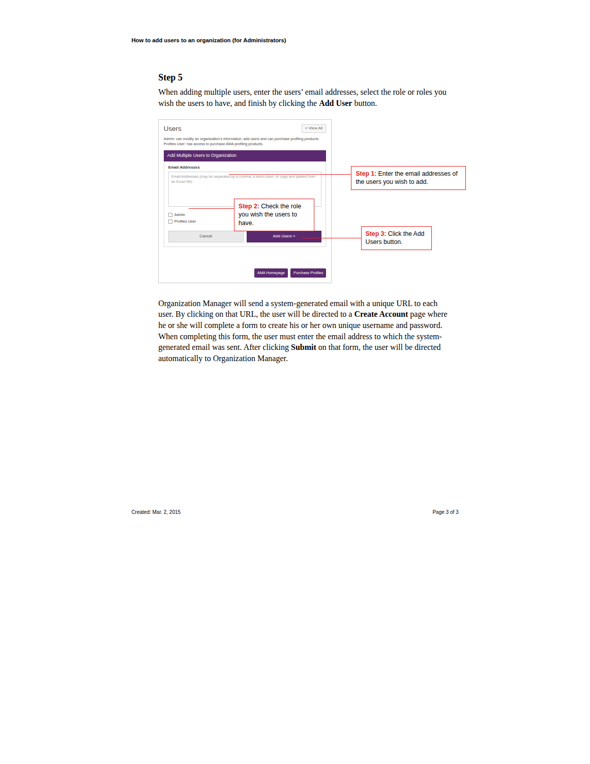How to add users to an organization (for Administrators)
Step 5
When adding multiple users, enter the users’ email addresses, select the role or roles you wish the users to have, and finish by clicking the Add User button.
« View All
Users
Admin: can modify an organization's information, add users and can purchase profiling products.
Profiles User: has access to purchase AMA profiling products.
Add Multiple Users to Organization
Email Addresses
Email Addresses (may be separated by a comma, a semi-colon, or copy and pasted from an Excel file)
Admin
Profiles User
Cancel
Add Users »
AMA Homepage Purchase Profiles
Step 1: Enter the email addresses of the users you wish to add.
Step 2: Check the role you wish the users to have.
Step 3: Click the Add Users button.
Organization Manager will send a system-generated email with a unique URL to each user. By clicking on that URL, the user will be directed to a Create Account page where he or she will complete a form to create his or her own unique username and password. When completing this form, the user must enter the email address to which the system-generated email was sent. After clicking Submit on that form, the user will be directed automatically to Organization Manager.
Created: Mar. 2, 2015
Page 3 of 3